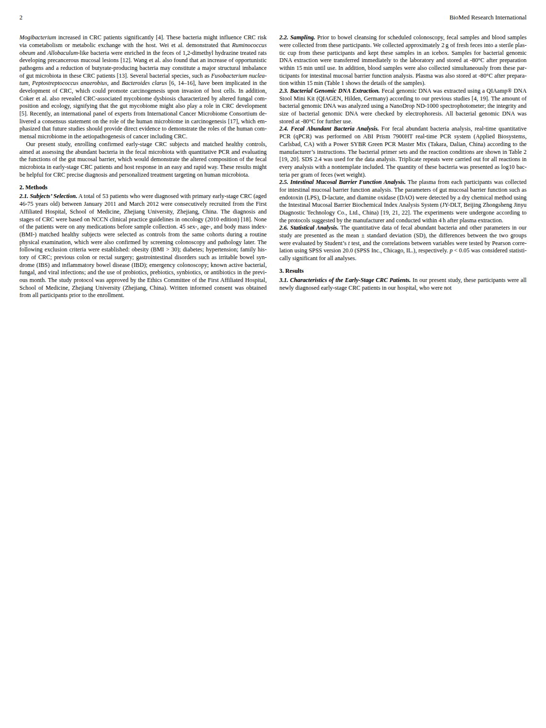2 BioMed Research International
Mogibacterium increased in CRC patients significantly [4]. These bacteria might influence CRC risk via cometabolism or metabolic exchange with the host. Wei et al. demonstrated that Ruminococcus obeum and Allobaculum-like bacteria were enriched in the feces of 1,2-dimethyl hydrazine treated rats developing precancerous mucosal lesions [12]. Wang et al. also found that an increase of opportunistic pathogens and a reduction of butyrate-producing bacteria may constitute a major structural imbalance of gut microbiota in these CRC patients [13]. Several bacterial species, such as Fusobacterium nucleatum, Peptostreptococcus anaerobius, and Bacteroides clarus [6, 14–16], have been implicated in the development of CRC, which could promote carcinogenesis upon invasion of host cells. In addition, Coker et al. also revealed CRC-associated mycobiome dysbiosis characterized by altered fungal composition and ecology, signifying that the gut mycobiome might also play a role in CRC development [5]. Recently, an international panel of experts from International Cancer Microbiome Consortium delivered a consensus statement on the role of the human microbiome in carcinogenesis [17], which emphasized that future studies should provide direct evidence to demonstrate the roles of the human commensal microbiome in the aetiopathogenesis of cancer including CRC.
Our present study, enrolling confirmed early-stage CRC subjects and matched healthy controls, aimed at assessing the abundant bacteria in the fecal microbiota with quantitative PCR and evaluating the functions of the gut mucosal barrier, which would demonstrate the altered composition of the fecal microbiota in early-stage CRC patients and host response in an easy and rapid way. These results might be helpful for CRC precise diagnosis and personalized treatment targeting on human microbiota.
2. Methods
2.1. Subjects’ Selection. A total of 53 patients who were diagnosed with primary early-stage CRC (aged 46-75 years old) between January 2011 and March 2012 were consecutively recruited from the First Affiliated Hospital, School of Medicine, Zhejiang University, Zhejiang, China. The diagnosis and stages of CRC were based on NCCN clinical practice guidelines in oncology (2010 edition) [18]. None of the patients were on any medications before sample collection. 45 sex-, age-, and body mass index- (BMI-) matched healthy subjects were selected as controls from the same cohorts during a routine physical examination, which were also confirmed by screening colonoscopy and pathology later. The following exclusion criteria were established: obesity (BMI > 30); diabetes; hypertension; family history of CRC; previous colon or rectal surgery; gastrointestinal disorders such as irritable bowel syndrome (IBS) and inflammatory bowel disease (IBD); emergency colonoscopy; known active bacterial, fungal, and viral infections; and the use of probiotics, prebiotics, synbiotics, or antibiotics in the previous month. The study protocol was approved by the Ethics Committee of the First Affiliated Hospital, School of Medicine, Zhejiang University (Zhejiang, China). Written informed consent was obtained from all participants prior to the enrollment.
2.2. Sampling. Prior to bowel cleansing for scheduled colonoscopy, fecal samples and blood samples were collected from these participants. We collected approximately 2 g of fresh feces into a sterile plastic cup from these participants and kept these samples in an icebox. Samples for bacterial genomic DNA extraction were transferred immediately to the laboratory and stored at -80°C after preparation within 15 min until use. In addition, blood samples were also collected simultaneously from these participants for intestinal mucosal barrier function analysis. Plasma was also stored at -80°C after preparation within 15 min (Table 1 shows the details of the samples).
2.3. Bacterial Genomic DNA Extraction. Fecal genomic DNA was extracted using a QIAamp® DNA Stool Mini Kit (QIAGEN, Hilden, Germany) according to our previous studies [4, 19]. The amount of bacterial genomic DNA was analyzed using a NanoDrop ND-1000 spectrophotometer; the integrity and size of bacterial genomic DNA were checked by electrophoresis. All bacterial genomic DNA was stored at -80°C for further use.
2.4. Fecal Abundant Bacteria Analysis. For fecal abundant bacteria analysis, real-time quantitative PCR (qPCR) was performed on ABI Prism 7900HT real-time PCR system (Applied Biosystems, Carlsbad, CA) with a Power SYBR Green PCR Master Mix (Takara, Dalian, China) according to the manufacturer’s instructions. The bacterial primer sets and the reaction conditions are shown in Table 2 [19, 20]. SDS 2.4 was used for the data analysis. Triplicate repeats were carried out for all reactions in every analysis with a nontemplate included. The quantity of these bacteria was presented as log10 bacteria per gram of feces (wet weight).
2.5. Intestinal Mucosal Barrier Function Analysis. The plasma from each participants was collected for intestinal mucosal barrier function analysis. The parameters of gut mucosal barrier function such as endotoxin (LPS), D-lactate, and diamine oxidase (DAO) were detected by a dry chemical method using the Intestinal Mucosal Barrier Biochemical Index Analysis System (JY-DLT, Beijing Zhongsheng Jinyu Diagnostic Technology Co., Ltd., China) [19, 21, 22]. The experiments were undergone according to the protocols suggested by the manufacturer and conducted within 4 h after plasma extraction.
2.6. Statistical Analysis. The quantitative data of fecal abundant bacteria and other parameters in our study are presented as the mean ± standard deviation (SD), the differences between the two groups were evaluated by Student’s t test, and the correlations between variables were tested by Pearson correlation using SPSS version 20.0 (SPSS Inc., Chicago, IL.), respectively. p < 0.05 was considered statistically significant for all analyses.
3. Results
3.1. Characteristics of the Early-Stage CRC Patients. In our present study, these participants were all newly diagnosed early-stage CRC patients in our hospital, who were not